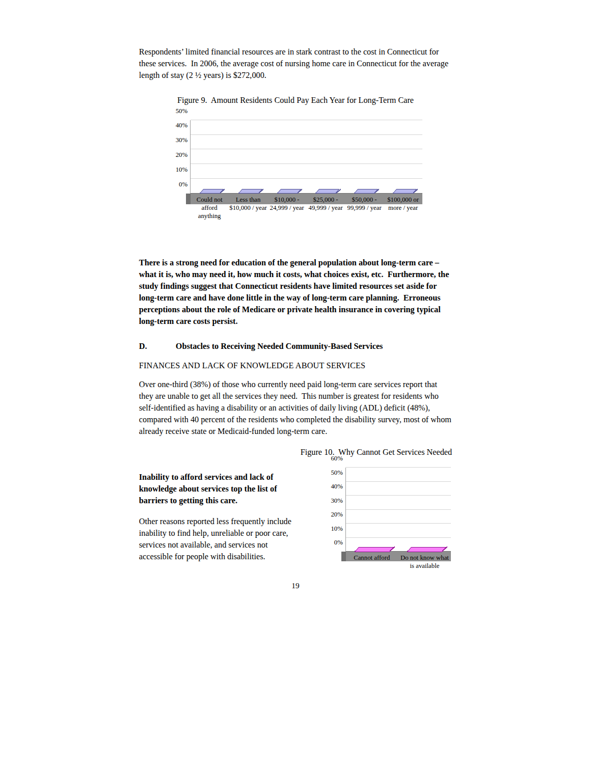Respondents’ limited financial resources are in stark contrast to the cost in Connecticut for these services. In 2006, the average cost of nursing home care in Connecticut for the average length of stay (2 ½ years) is $272,000.
Figure 9. Amount Residents Could Pay Each Year for Long-Term Care
0% 10% 20% 30% 40% 50%
Could not afford anything
Less than $10,000 / year
$10,000 - 24,999 / year
$25,000 - 49,999 / year
$50,000 - 99,999 / year
$100,000 or more / year
There is a strong need for education of the general population about long-term care – what it is, who may need it, how much it costs, what choices exist, etc. Furthermore, the study findings suggest that Connecticut residents have limited resources set aside for long-term care and have done little in the way of long-term care planning. Erroneous perceptions about the role of Medicare or private health insurance in covering typical long-term care costs persist.
D. Obstacles to Receiving Needed Community-Based Services
FINANCES AND LACK OF KNOWLEDGE ABOUT SERVICES
Over one-third (38%) of those who currently need paid long-term care services report that they are unable to get all the services they need. This number is greatest for residents who self-identified as having a disability or an activities of daily living (ADL) deficit (48%), compared with 40 percent of the residents who completed the disability survey, most of whom already receive state or Medicaid-funded long-term care.
Figure 10. Why Cannot Get Services Needed
Inability to afford services and lack of knowledge about services top the list of barriers to getting this care.
Other reasons reported less frequently include inability to find help, unreliable or poor care, services not available, and services not accessible for people with disabilities.
0% 10% 20% 30% 40% 50% 60%
Cannot afford
Do not know what is available
19